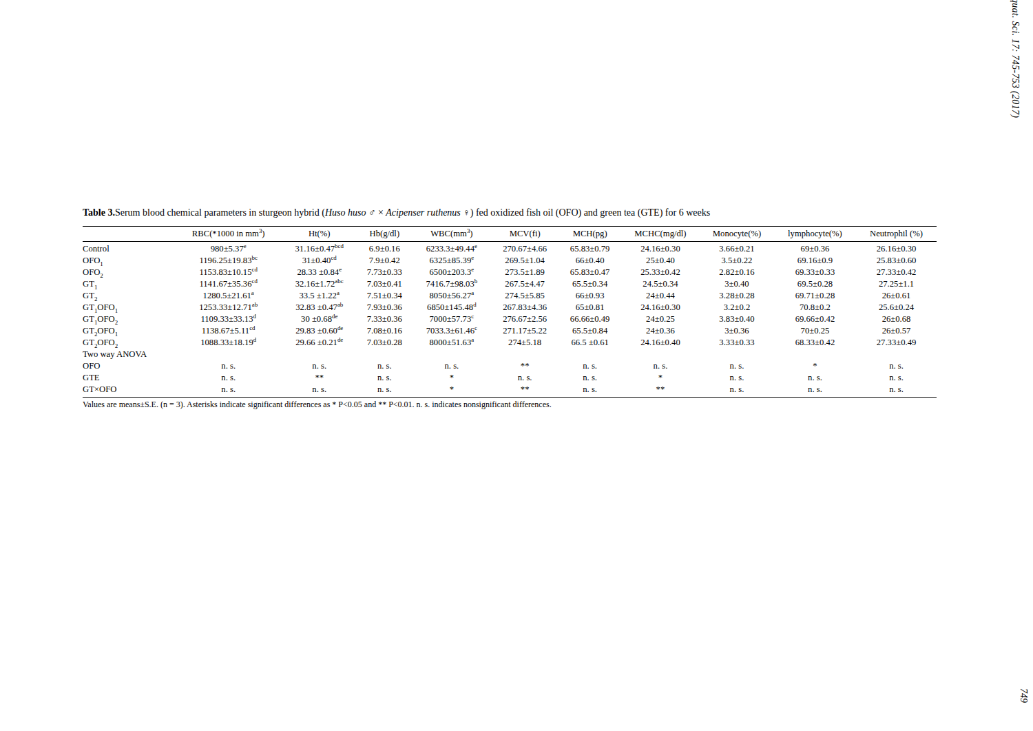S. Hasanpour et al. / Turk. J. Fish. Aquat. Sci. 17: 745-753 (2017)
749
Table 3. Serum blood chemical parameters in sturgeon hybrid (Huso huso ♂ × Acipenser ruthenus ♀) fed oxidized fish oil (OFO) and green tea (GTE) for 6 weeks
| | RBC(*1000 in mm 3 ) | Ht(%) | Hb(g/dl) | WBC(mm 3 ) | MCV(fi) | MCH(pg) | MCHC(mg/dl) | Monocyte(%) | lymphocyte(%) | Neutrophil (%) |
| --- | --- | --- | --- | --- | --- | --- | --- | --- | --- | --- |
| Control | 980±5.37 e | 31.16±0.47 bcd | 6.9±0.16 | 6233.3±49.44 e | 270.67±4.66 | 65.83±0.79 | 24.16±0.30 | 3.66±0.21 | 69±0.36 | 26.16±0.30 |
| OFO 1 | 1196.25±19.83 bc | 31±0.40 cd | 7.9±0.42 | 6325±85.39 e | 269.5±1.04 | 66±0.40 | 25±0.40 | 3.5±0.22 | 69.16±0.9 | 25.83±0.60 |
| OFO 2 | 1153.83±10.15 cd | 28.33 ±0.84 e | 7.73±0.33 | 6500±203.3 e | 273.5±1.89 | 65.83±0.47 | 25.33±0.42 | 2.82±0.16 | 69.33±0.33 | 27.33±0.42 |
| GT 1 | 1141.67±35.36 cd | 32.16±1.72 abc | 7.03±0.41 | 7416.7±98.03 b | 267.5±4.47 | 65.5±0.34 | 24.5±0.34 | 3±0.40 | 69.5±0.28 | 27.25±1.1 |
| GT 2 | 1280.5±21.61 a | 33.5 ±1.22 a | 7.51±0.34 | 8050±56.27 a | 274.5±5.85 | 66±0.93 | 24±0.44 | 3.28±0.28 | 69.71±0.28 | 26±0.61 |
| GT 1 OFO 1 | 1253.33±12.71 ab | 32.83 ±0.47 ab | 7.93±0.36 | 6850±145.48 d | 267.83±4.36 | 65±0.81 | 24.16±0.30 | 3.2±0.2 | 70.8±0.2 | 25.6±0.24 |
| GT 1 OFO 2 | 1109.33±33.13 d | 30 ±0.68 de | 7.33±0.36 | 7000±57.73 c | 276.67±2.56 | 66.66±0.49 | 24±0.25 | 3.83±0.40 | 69.66±0.42 | 26±0.68 |
| GT 2 OFO 1 | 1138.67±5.11 cd | 29.83 ±0.60 de | 7.08±0.16 | 7033.3±61.46 c | 271.17±5.22 | 65.5±0.84 | 24±0.36 | 3±0.36 | 70±0.25 | 26±0.57 |
| GT 2 OFO 2 | 1088.33±18.19 d | 29.66 ±0.21 de | 7.03±0.28 | 8000±51.63 a | 274±5.18 | 66.5 ±0.61 | 24.16±0.40 | 3.33±0.33 | 68.33±0.42 | 27.33±0.49 |
| Two way ANOVA | | | | | | | | | | |
| OFO | n. s. | n. s. | n. s. | n. s. | ** | n. s. | n. s. | n. s. | * | n. s. |
| GTE | n. s. | ** | n. s. | * | n. s. | n. s. | * | n. s. | n. s. | n. s. |
| GT×OFO | n. s. | n. s. | n. s. | * | ** | n. s. | ** | n. s. | n. s. | n. s. |
Values are means±S.E. (n = 3). Asterisks indicate significant differences as * P<0.05 and ** P<0.01. n. s. indicates nonsignificant differences.